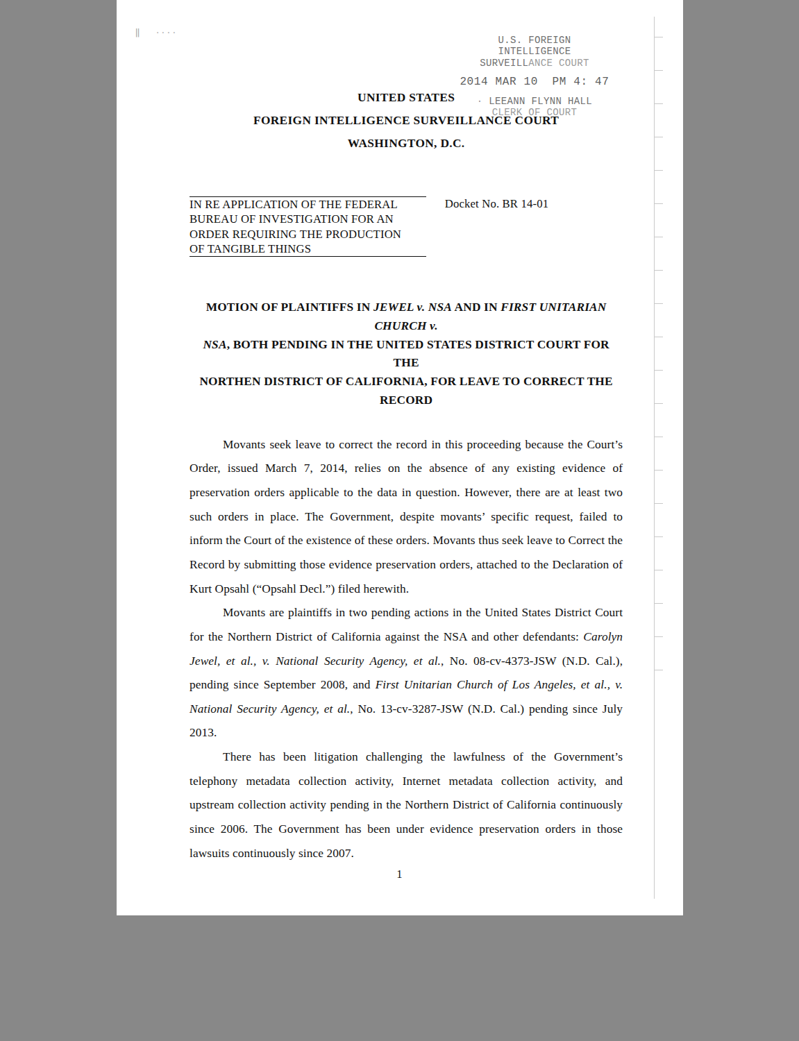‖····
U.S. FОREIGN
INTELLIGENCE
SURVEILLANCE COURT
2014 MAR 10 PM 4: 47
· LEEANN FLYNN HALL
CLERK OF COURT
UNITED STATES
FOREIGN INTELLIGENCE SURVEILLANCE COURT
WASHINGTON, D.C.
| IN RE APPLICATION OF THE FEDERAL BUREAU OF INVESTIGATION FOR AN ORDER REQUIRING THE PRODUCTION OF TANGIBLE THINGS | | Docket No. BR 14-01 |
MOTION OF PLAINTIFFS IN JEWEL v. NSA AND IN FIRST UNITARIAN CHURCH v.
NSA, BOTH PENDING IN THE UNITED STATES DISTRICT COURT FOR THE
NORTHEN DISTRICT OF CALIFORNIA, FOR LEAVE TO CORRECT THE RECORD
Movants seek leave to correct the record in this proceeding because the Court’s Order, issued March 7, 2014, relies on the absence of any existing evidence of preservation orders applicable to the data in question. However, there are at least two such orders in place. The Government, despite movants’ specific request, failed to inform the Court of the existence of these orders. Movants thus seek leave to Correct the Record by submitting those evidence preservation orders, attached to the Declaration of Kurt Opsahl (“Opsahl Decl.”) filed herewith.
Movants are plaintiffs in two pending actions in the United States District Court for the Northern District of California against the NSA and other defendants: Carolyn Jewel, et al., v. National Security Agency, et al., No. 08-cv-4373-JSW (N.D. Cal.), pending since September 2008, and First Unitarian Church of Los Angeles, et al., v. National Security Agency, et al., No. 13-cv-3287-JSW (N.D. Cal.) pending since July 2013.
There has been litigation challenging the lawfulness of the Government’s telephony metadata collection activity, Internet metadata collection activity, and upstream collection activity pending in the Northern District of California continuously since 2006. The Government has been under evidence preservation orders in those lawsuits continuously since 2007.
1